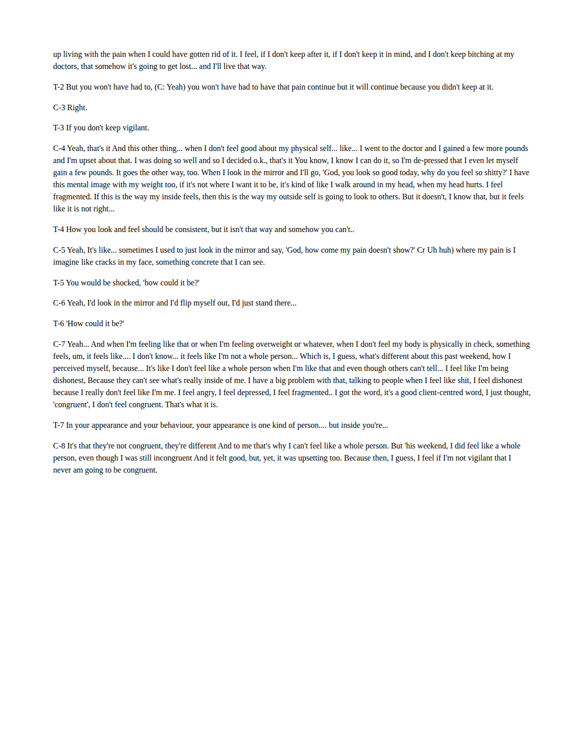up living with the pain when I could have gotten rid of it. I feel, if I don't keep after it, if I don't keep it in mind, and I don't keep bitching at my doctors, that somehow it's going to get lost... and I'll live that way.
T-2 But you won't have had to, (C: Yeah) you won't have had to have that pain continue but it will continue because you didn't keep at it.
C-3 Right.
T-3 If you don't keep vigilant.
C-4 Yeah, that's it And this other thing... when I don't feel good about my physical self... like... I went to the doctor and I gained a few more pounds and I'm upset about that. I was doing so well and so I decided o.k., that's it You know, I know I can do it, so I'm de-pressed that I even let myself gain a few pounds. It goes the other way, too. When I look in the mirror and I'll go, 'God, you look so good today, why do you feel so shitty?' I have this mental image with my weight too, if it's not where I want it to be, it's kind of like I walk around in my head, when my head hurts. I feel fragmented. If this is the way my inside feels, then this is the way my outside self is going to look to others. But it doesn't, I know that, but it feels like it is not right...
T-4 How you look and feel should be consistent, but it isn't that way and somehow you can't..
C-5 Yeah, It's like... sometimes I used to just look in the mirror and say, 'God, how come my pain doesn't show?' Cr Uh huh) where my pain is I imagine like cracks in my face, something concrete that I can see.
T-5 You would be shocked, 'how could it be?'
C-6 Yeah, I'd look in the mirror and I'd flip myself out, I'd just stand there...
T-6 'How could it be?'
C-7 Yeah... And when I'm feeling like that or when I'm feeling overweight or whatever, when I don't feel my body is physically in check, something feels, um, it feels like.... I don't know... it feels like I'm not a whole person... Which is, I guess, what's different about this past weekend, how I perceived myself, because... It's like I don't feel like a whole person when I'm like that and even though others can't tell... I feel like I'm being dishonest, Because they can't see what's really inside of me. I have a big problem with that, talking to people when I feel like shit, I feel dishonest because I really don't feel like I'm me. I feel angry, I feel depressed, I feel fragmented.. I got the word, it's a good client-centred word, I just thought, 'congruent', I don't feel congruent. That's what it is.
T-7 In your appearance and your behaviour, your appearance is one kind of person.... but inside you're...
C-8 It's that they're not congruent, they're different And to me that's why I can't feel like a whole person. But 'his weekend, I did feel like a whole person, even though I was still incongruent And it felt good, but, yet, it was upsetting too. Because then, I guess, I feel if I'm not vigilant that I never am going to be congruent.